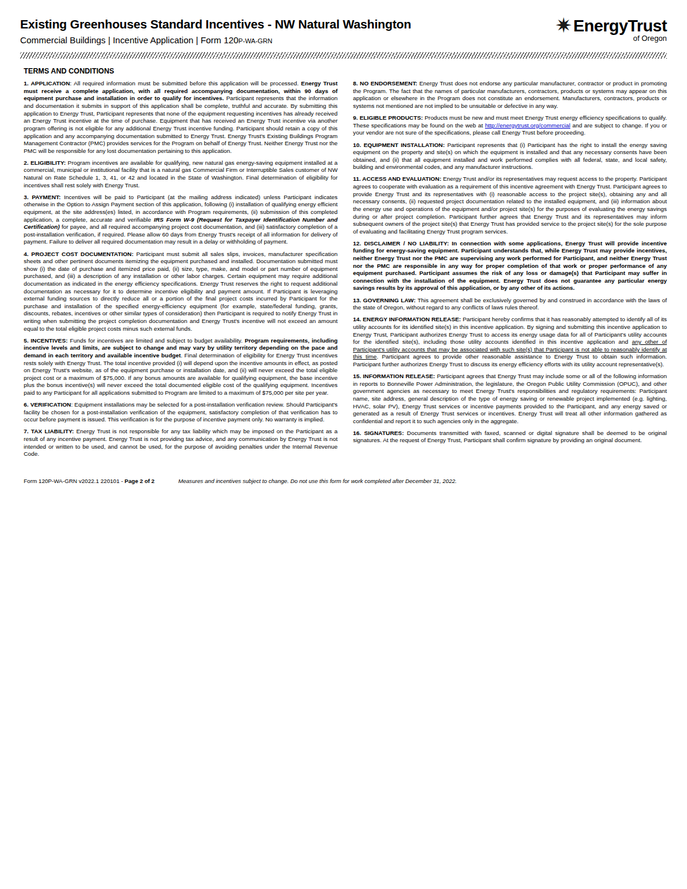Existing Greenhouses Standard Incentives - NW Natural Washington
Commercial Buildings | Incentive Application | Form 120P-WA-GRN
✷EnergyTrust
of Oregon
TERMS AND CONDITIONS
1. APPLICATION: All required information must be submitted before this application will be processed. Energy Trust must receive a complete application, with all required accompanying documentation, within 90 days of equipment purchase and installation in order to qualify for incentives. Participant represents that the information and documentation it submits in support of this application shall be complete, truthful and accurate. By submitting this application to Energy Trust, Participant represents that none of the equipment requesting incentives has already received an Energy Trust incentive at the time of purchase. Equipment that has received an Energy Trust incentive via another program offering is not eligible for any additional Energy Trust incentive funding. Participant should retain a copy of this application and any accompanying documentation submitted to Energy Trust. Energy Trust's Existing Buildings Program Management Contractor (PMC) provides services for the Program on behalf of Energy Trust. Neither Energy Trust nor the PMC will be responsible for any lost documentation pertaining to this application.
2. ELIGIBILITY: Program incentives are available for qualifying, new natural gas energy-saving equipment installed at a commercial, municipal or institutional facility that is a natural gas Commercial Firm or Interruptible Sales customer of NW Natural on Rate Schedule 1, 3, 41, or 42 and located in the State of Washington. Final determination of eligibility for incentives shall rest solely with Energy Trust.
3. PAYMENT: Incentives will be paid to Participant (at the mailing address indicated) unless Participant indicates otherwise in the Option to Assign Payment section of this application, following (i) installation of qualifying energy efficient equipment, at the site address(es) listed, in accordance with Program requirements, (ii) submission of this completed application, a complete, accurate and verifiable IRS Form W-9 (Request for Taxpayer Identification Number and Certification) for payee, and all required accompanying project cost documentation, and (iii) satisfactory completion of a post-installation verification, if required. Please allow 60 days from Energy Trust's receipt of all information for delivery of payment. Failure to deliver all required documentation may result in a delay or withholding of payment.
4. PROJECT COST DOCUMENTATION: Participant must submit all sales slips, invoices, manufacturer specification sheets and other pertinent documents itemizing the equipment purchased and installed. Documentation submitted must show (i) the date of purchase and itemized price paid, (ii) size, type, make, and model or part number of equipment purchased, and (iii) a description of any installation or other labor charges. Certain equipment may require additional documentation as indicated in the energy efficiency specifications. Energy Trust reserves the right to request additional documentation as necessary for it to determine incentive eligibility and payment amount. If Participant is leveraging external funding sources to directly reduce all or a portion of the final project costs incurred by Participant for the purchase and installation of the specified energy-efficiency equipment (for example, state/federal funding, grants, discounts, rebates, incentives or other similar types of consideration) then Participant is required to notify Energy Trust in writing when submitting the project completion documentation and Energy Trust's incentive will not exceed an amount equal to the total eligible project costs minus such external funds.
5. INCENTIVES: Funds for incentives are limited and subject to budget availability. Program requirements, including incentive levels and limits, are subject to change and may vary by utility territory depending on the pace and demand in each territory and available incentive budget. Final determination of eligibility for Energy Trust incentives rests solely with Energy Trust. The total incentive provided (i) will depend upon the incentive amounts in effect, as posted on Energy Trust's website, as of the equipment purchase or installation date, and (ii) will never exceed the total eligible project cost or a maximum of $75,000. If any bonus amounts are available for qualifying equipment, the base incentive plus the bonus incentive(s) will never exceed the total documented eligible cost of the qualifying equipment. Incentives paid to any Participant for all applications submitted to Program are limited to a maximum of $75,000 per site per year.
6. VERIFICATION: Equipment installations may be selected for a post-installation verification review. Should Participant's facility be chosen for a post-installation verification of the equipment, satisfactory completion of that verification has to occur before payment is issued. This verification is for the purpose of incentive payment only. No warranty is implied.
7. TAX LIABILITY: Energy Trust is not responsible for any tax liability which may be imposed on the Participant as a result of any incentive payment. Energy Trust is not providing tax advice, and any communication by Energy Trust is not intended or written to be used, and cannot be used, for the purpose of avoiding penalties under the Internal Revenue Code.
8. NO ENDORSEMENT: Energy Trust does not endorse any particular manufacturer, contractor or product in promoting the Program. The fact that the names of particular manufacturers, contractors, products or systems may appear on this application or elsewhere in the Program does not constitute an endorsement. Manufacturers, contractors, products or systems not mentioned are not implied to be unsuitable or defective in any way.
9. ELIGIBLE PRODUCTS: Products must be new and must meet Energy Trust energy efficiency specifications to qualify. These specifications may be found on the web at http://energytrust.org/commercial and are subject to change. If you or your vendor are not sure of the specifications, please call Energy Trust before proceeding.
10. EQUIPMENT INSTALLATION: Participant represents that (i) Participant has the right to install the energy saving equipment on the property and site(s) on which the equipment is installed and that any necessary consents have been obtained, and (ii) that all equipment installed and work performed complies with all federal, state, and local safety, building and environmental codes, and any manufacturer instructions.
11. ACCESS AND EVALUATION: Energy Trust and/or its representatives may request access to the property. Participant agrees to cooperate with evaluation as a requirement of this incentive agreement with Energy Trust. Participant agrees to provide Energy Trust and its representatives with (i) reasonable access to the project site(s), obtaining any and all necessary consents, (ii) requested project documentation related to the installed equipment, and (iii) information about the energy use and operations of the equipment and/or project site(s) for the purposes of evaluating the energy savings during or after project completion. Participant further agrees that Energy Trust and its representatives may inform subsequent owners of the project site(s) that Energy Trust has provided service to the project site(s) for the sole purpose of evaluating and facilitating Energy Trust program services.
12. DISCLAIMER / NO LIABILITY: In connection with some applications, Energy Trust will provide incentive funding for energy-saving equipment. Participant understands that, while Energy Trust may provide incentives, neither Energy Trust nor the PMC are supervising any work performed for Participant, and neither Energy Trust nor the PMC are responsible in any way for proper completion of that work or proper performance of any equipment purchased. Participant assumes the risk of any loss or damage(s) that Participant may suffer in connection with the installation of the equipment. Energy Trust does not guarantee any particular energy savings results by its approval of this application, or by any other of its actions.
13. GOVERNING LAW: This agreement shall be exclusively governed by and construed in accordance with the laws of the state of Oregon, without regard to any conflicts of laws rules thereof.
14. ENERGY INFORMATION RELEASE: Participant hereby confirms that it has reasonably attempted to identify all of its utility accounts for its identified site(s) in this incentive application. By signing and submitting this incentive application to Energy Trust, Participant authorizes Energy Trust to access its energy usage data for all of Participant's utility accounts for the identified site(s), including those utility accounts identified in this incentive application and any other of Participant's utility accounts that may be associated with such site(s) that Participant is not able to reasonably identify at this time. Participant agrees to provide other reasonable assistance to Energy Trust to obtain such information. Participant further authorizes Energy Trust to discuss its energy efficiency efforts with its utility account representative(s).
15. INFORMATION RELEASE: Participant agrees that Energy Trust may include some or all of the following information in reports to Bonneville Power Administration, the legislature, the Oregon Public Utility Commission (OPUC), and other government agencies as necessary to meet Energy Trust's responsibilities and regulatory requirements: Participant name, site address, general description of the type of energy saving or renewable project implemented (e.g. lighting, HVAC, solar PV), Energy Trust services or incentive payments provided to the Participant, and any energy saved or generated as a result of Energy Trust services or incentives. Energy Trust will treat all other information gathered as confidential and report it to such agencies only in the aggregate.
16. SIGNATURES: Documents transmitted with faxed, scanned or digital signature shall be deemed to be original signatures. At the request of Energy Trust, Participant shall confirm signature by providing an original document.
Form 120P-WA-GRN v2022.1 220101 - Page 2 of 2
Measures and incentives subject to change. Do not use this form for work completed after December 31, 2022.